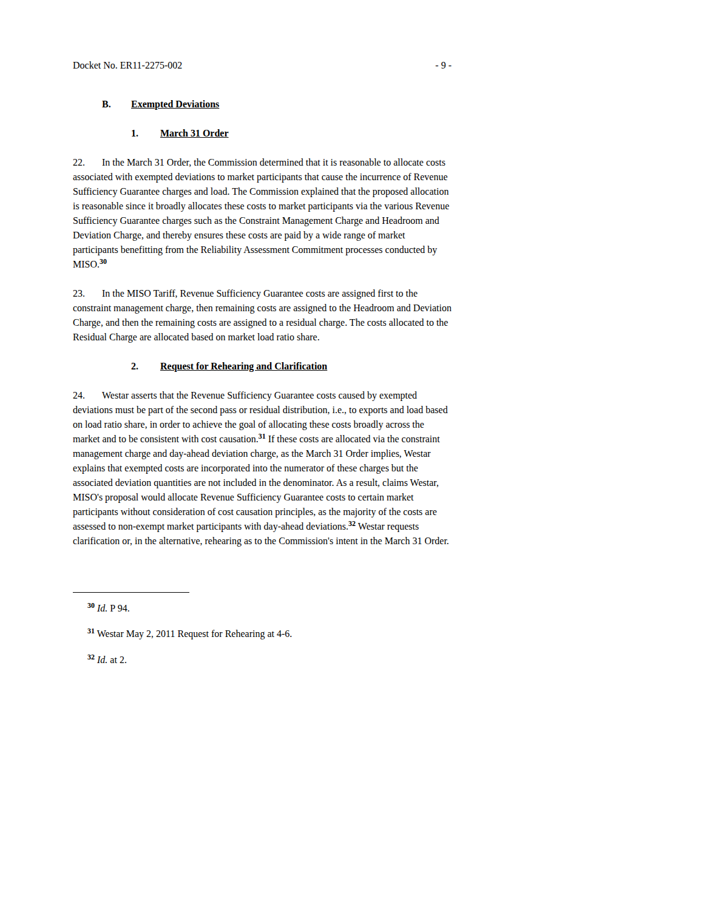Docket No. ER11-2275-002 - 9 -
B. Exempted Deviations
1. March 31 Order
22. In the March 31 Order, the Commission determined that it is reasonable to allocate costs associated with exempted deviations to market participants that cause the incurrence of Revenue Sufficiency Guarantee charges and load. The Commission explained that the proposed allocation is reasonable since it broadly allocates these costs to market participants via the various Revenue Sufficiency Guarantee charges such as the Constraint Management Charge and Headroom and Deviation Charge, and thereby ensures these costs are paid by a wide range of market participants benefitting from the Reliability Assessment Commitment processes conducted by MISO.30
23. In the MISO Tariff, Revenue Sufficiency Guarantee costs are assigned first to the constraint management charge, then remaining costs are assigned to the Headroom and Deviation Charge, and then the remaining costs are assigned to a residual charge. The costs allocated to the Residual Charge are allocated based on market load ratio share.
2. Request for Rehearing and Clarification
24. Westar asserts that the Revenue Sufficiency Guarantee costs caused by exempted deviations must be part of the second pass or residual distribution, i.e., to exports and load based on load ratio share, in order to achieve the goal of allocating these costs broadly across the market and to be consistent with cost causation.31 If these costs are allocated via the constraint management charge and day-ahead deviation charge, as the March 31 Order implies, Westar explains that exempted costs are incorporated into the numerator of these charges but the associated deviation quantities are not included in the denominator. As a result, claims Westar, MISO's proposal would allocate Revenue Sufficiency Guarantee costs to certain market participants without consideration of cost causation principles, as the majority of the costs are assessed to non-exempt market participants with day-ahead deviations.32 Westar requests clarification or, in the alternative, rehearing as to the Commission's intent in the March 31 Order.
30 Id. P 94.
31 Westar May 2, 2011 Request for Rehearing at 4-6.
32 Id. at 2.